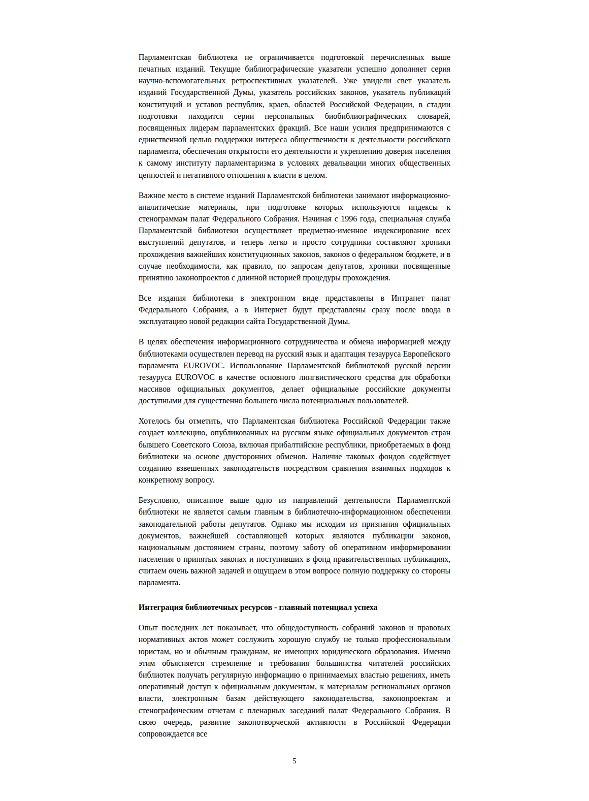Парламентская библиотека не ограничивается подготовкой перечисленных выше печатных изданий. Текущие библиографические указатели успешно дополняет серия научно-вспомогательных ретроспективных указателей. Уже увидели свет указатель изданий Государственной Думы, указатель российских законов, указатель публикаций конституций и уставов республик, краев, областей Российской Федерации, в стадии подготовки находится серии персональных биобиблиографических словарей, посвященных лидерам парламентских фракций. Все наши усилия предпринимаются с единственной целью поддержки интереса общественности к деятельности российского парламента, обеспечения открытости его деятельности и укреплению доверия населения к самому институту парламентаризма в условиях девальвации многих общественных ценностей и негативного отношения к власти в целом.
Важное место в системе изданий Парламентской библиотеки занимают информационно-аналитические материалы, при подготовке которых используются индексы к стенограммам палат Федерального Собрания. Начиная с 1996 года, специальная служба Парламентской библиотеки осуществляет предметно-именное индексирование всех выступлений депутатов, и теперь легко и просто сотрудники составляют хроники прохождения важнейших конституционных законов, законов о федеральном бюджете, и в случае необходимости, как правило, по запросам депутатов, хроники посвященные принятию законопроектов с длинной историей процедуры прохождения.
Все издания библиотеки в электронном виде представлены в Интранет палат Федерального Собрания, а в Интернет будут представлены сразу после ввода в эксплуатацию новой редакции сайта Государственной Думы.
В целях обеспечения информационного сотрудничества и обмена информацией между библиотеками осуществлен перевод на русский язык и адаптация тезауруса Европейского парламента EUROVOC. Использование Парламентской библиотекой русской версии тезауруса EUROVOC в качестве основного лингвистического средства для обработки массивов официальных документов, делает официальные российские документы доступными для существенно большего числа потенциальных пользователей.
Хотелось бы отметить, что Парламентская библиотека Российской Федерации также создает коллекцию, опубликованных на русском языке официальных документов стран бывшего Советского Союза, включая прибалтийские республики, приобретаемых в фонд библиотеки на основе двусторонних обменов. Наличие таковых фондов содействует созданию взвешенных законодательств посредством сравнения взаимных подходов к конкретному вопросу.
Безусловно, описанное выше одно из направлений деятельности Парламентской библиотеки не является самым главным в библиотечно-информационном обеспечении законодательной работы депутатов. Однако мы исходим из признания официальных документов, важнейшей составляющей которых являются публикации законов, национальным достоянием страны, поэтому заботу об оперативном информировании населения о принятых законах и поступивших в фонд правительственных публикациях, считаем очень важной задачей и ощущаем в этом вопросе полную поддержку со стороны парламента.
Интеграция библиотечных ресурсов - главный потенциал успеха
Опыт последних лет показывает, что общедоступность собраний законов и правовых нормативных актов может сослужить хорошую службу не только профессиональным юристам, но и обычным гражданам, не имеющих юридического образования. Именно этим объясняется стремление и требования большинства читателей российских библиотек получать регулярную информацию о принимаемых властью решениях, иметь оперативный доступ к официальным документам, к материалам региональных органов власти, электронным базам действующего законодательства, законопроектам и стенографическим отчетам с пленарных заседаний палат Федерального Собрания. В свою очередь, развитие законотворческой активности в Российской Федерации сопровождается все
5